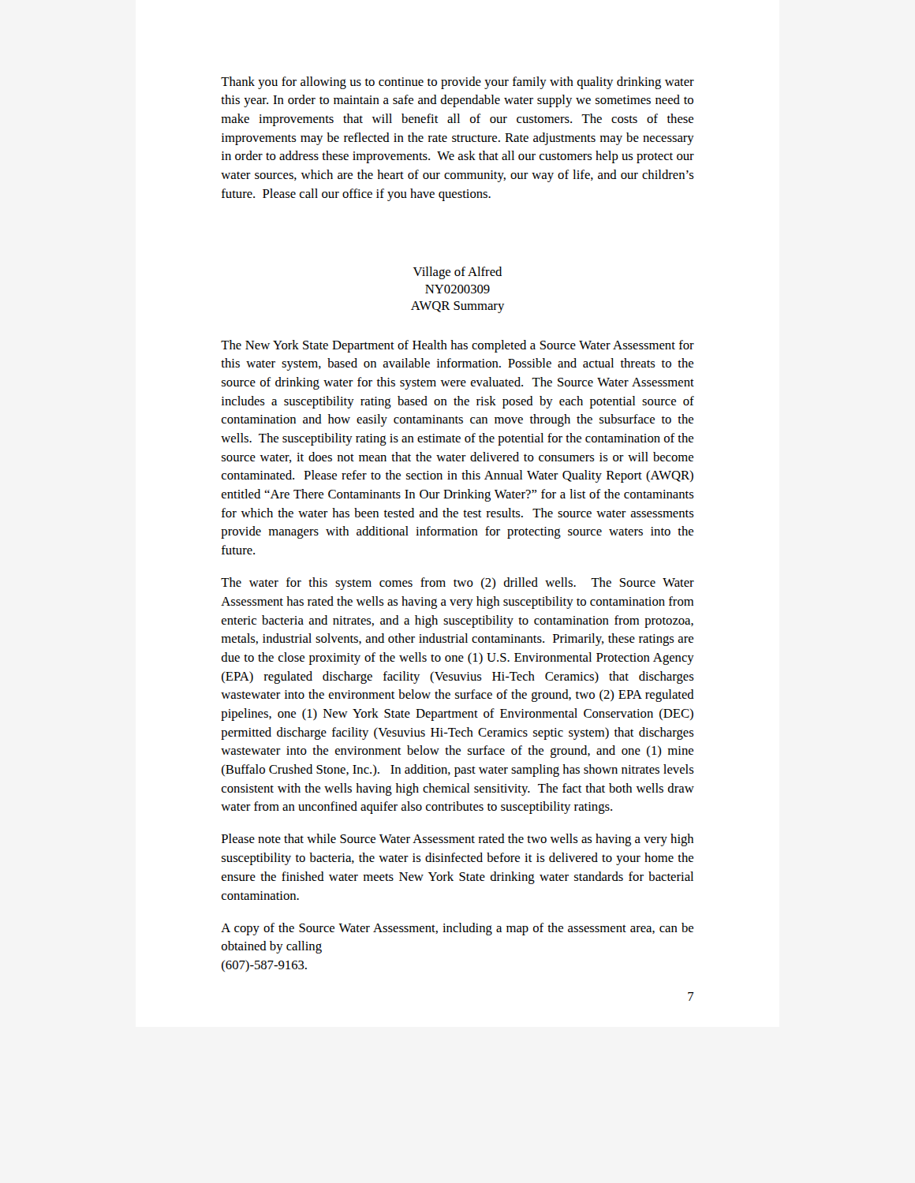Thank you for allowing us to continue to provide your family with quality drinking water this year. In order to maintain a safe and dependable water supply we sometimes need to make improvements that will benefit all of our customers. The costs of these improvements may be reflected in the rate structure. Rate adjustments may be necessary in order to address these improvements. We ask that all our customers help us protect our water sources, which are the heart of our community, our way of life, and our children’s future. Please call our office if you have questions.
Village of Alfred NY0200309 AWQR Summary
The New York State Department of Health has completed a Source Water Assessment for this water system, based on available information. Possible and actual threats to the source of drinking water for this system were evaluated. The Source Water Assessment includes a susceptibility rating based on the risk posed by each potential source of contamination and how easily contaminants can move through the subsurface to the wells. The susceptibility rating is an estimate of the potential for the contamination of the source water, it does not mean that the water delivered to consumers is or will become contaminated. Please refer to the section in this Annual Water Quality Report (AWQR) entitled “Are There Contaminants In Our Drinking Water?” for a list of the contaminants for which the water has been tested and the test results. The source water assessments provide managers with additional information for protecting source waters into the future.
The water for this system comes from two (2) drilled wells. The Source Water Assessment has rated the wells as having a very high susceptibility to contamination from enteric bacteria and nitrates, and a high susceptibility to contamination from protozoa, metals, industrial solvents, and other industrial contaminants. Primarily, these ratings are due to the close proximity of the wells to one (1) U.S. Environmental Protection Agency (EPA) regulated discharge facility (Vesuvius Hi-Tech Ceramics) that discharges wastewater into the environment below the surface of the ground, two (2) EPA regulated pipelines, one (1) New York State Department of Environmental Conservation (DEC) permitted discharge facility (Vesuvius Hi-Tech Ceramics septic system) that discharges wastewater into the environment below the surface of the ground, and one (1) mine (Buffalo Crushed Stone, Inc.). In addition, past water sampling has shown nitrates levels consistent with the wells having high chemical sensitivity. The fact that both wells draw water from an unconfined aquifer also contributes to susceptibility ratings.
Please note that while Source Water Assessment rated the two wells as having a very high susceptibility to bacteria, the water is disinfected before it is delivered to your home the ensure the finished water meets New York State drinking water standards for bacterial contamination.
A copy of the Source Water Assessment, including a map of the assessment area, can be obtained by calling
(607)-587-9163.
7